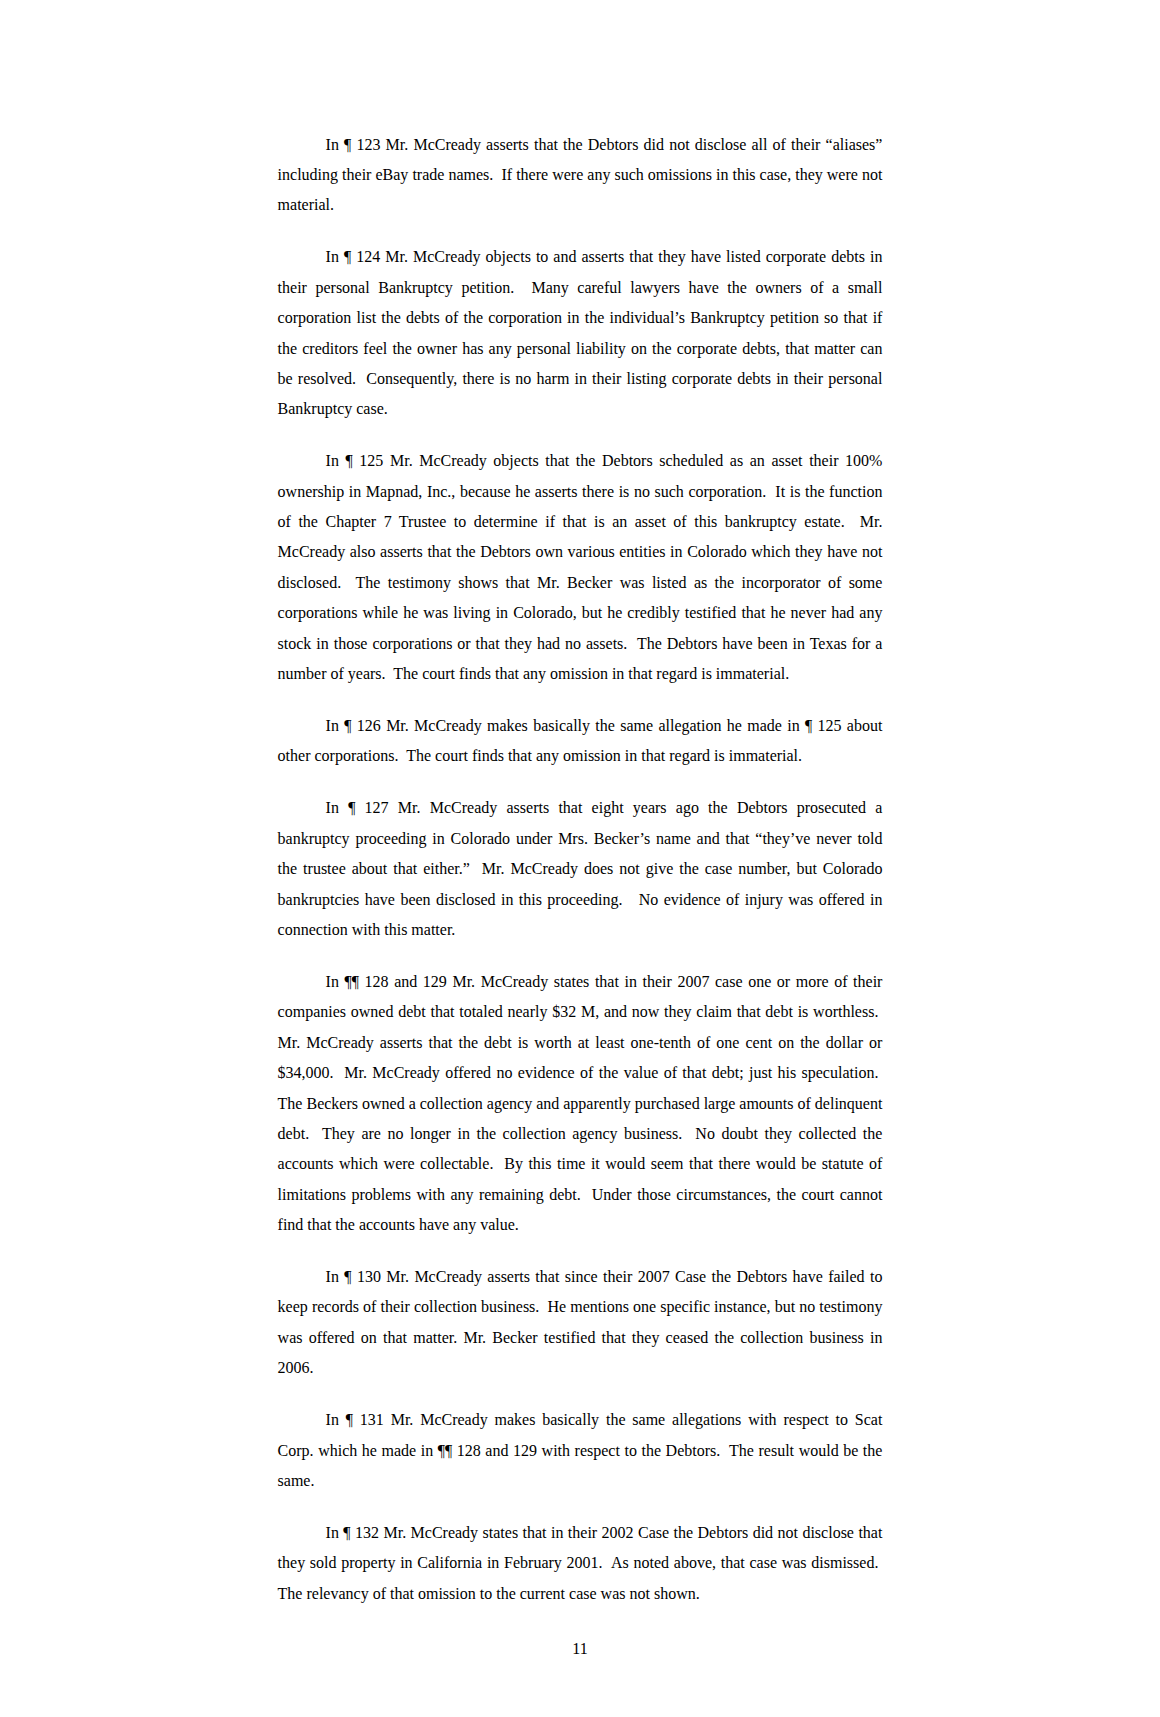In ¶ 123 Mr. McCready asserts that the Debtors did not disclose all of their “aliases” including their eBay trade names. If there were any such omissions in this case, they were not material.
In ¶ 124 Mr. McCready objects to and asserts that they have listed corporate debts in their personal Bankruptcy petition. Many careful lawyers have the owners of a small corporation list the debts of the corporation in the individual’s Bankruptcy petition so that if the creditors feel the owner has any personal liability on the corporate debts, that matter can be resolved. Consequently, there is no harm in their listing corporate debts in their personal Bankruptcy case.
In ¶ 125 Mr. McCready objects that the Debtors scheduled as an asset their 100% ownership in Mapnad, Inc., because he asserts there is no such corporation. It is the function of the Chapter 7 Trustee to determine if that is an asset of this bankruptcy estate. Mr. McCready also asserts that the Debtors own various entities in Colorado which they have not disclosed. The testimony shows that Mr. Becker was listed as the incorporator of some corporations while he was living in Colorado, but he credibly testified that he never had any stock in those corporations or that they had no assets. The Debtors have been in Texas for a number of years. The court finds that any omission in that regard is immaterial.
In ¶ 126 Mr. McCready makes basically the same allegation he made in ¶ 125 about other corporations. The court finds that any omission in that regard is immaterial.
In ¶ 127 Mr. McCready asserts that eight years ago the Debtors prosecuted a bankruptcy proceeding in Colorado under Mrs. Becker’s name and that “they’ve never told the trustee about that either.” Mr. McCready does not give the case number, but Colorado bankruptcies have been disclosed in this proceeding. No evidence of injury was offered in connection with this matter.
In ¶¶ 128 and 129 Mr. McCready states that in their 2007 case one or more of their companies owned debt that totaled nearly $32 M, and now they claim that debt is worthless. Mr. McCready asserts that the debt is worth at least one-tenth of one cent on the dollar or $34,000. Mr. McCready offered no evidence of the value of that debt; just his speculation. The Beckers owned a collection agency and apparently purchased large amounts of delinquent debt. They are no longer in the collection agency business. No doubt they collected the accounts which were collectable. By this time it would seem that there would be statute of limitations problems with any remaining debt. Under those circumstances, the court cannot find that the accounts have any value.
In ¶ 130 Mr. McCready asserts that since their 2007 Case the Debtors have failed to keep records of their collection business. He mentions one specific instance, but no testimony was offered on that matter. Mr. Becker testified that they ceased the collection business in 2006.
In ¶ 131 Mr. McCready makes basically the same allegations with respect to Scat Corp. which he made in ¶¶ 128 and 129 with respect to the Debtors. The result would be the same.
In ¶ 132 Mr. McCready states that in their 2002 Case the Debtors did not disclose that they sold property in California in February 2001. As noted above, that case was dismissed. The relevancy of that omission to the current case was not shown.
11